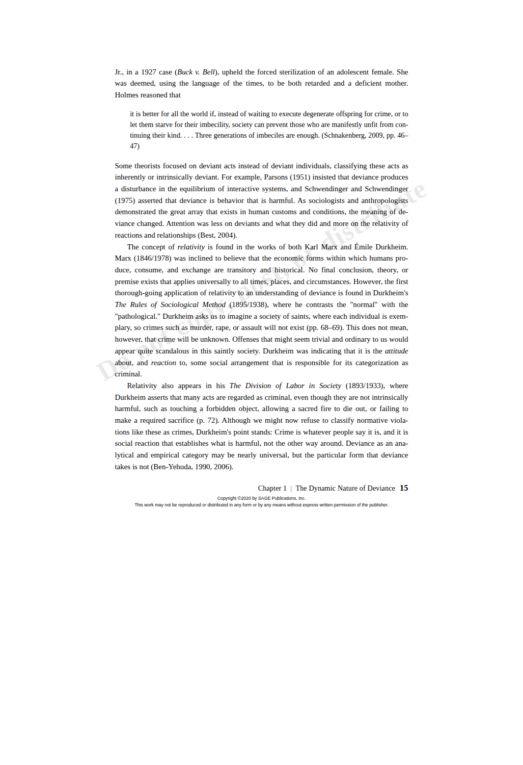Do not copy, post, or distribute
Jr., in a 1927 case (Buck v. Bell), upheld the forced sterilization of an adolescent female. She was deemed, using the language of the times, to be both retarded and a deficient mother. Holmes reasoned that
it is better for all the world if, instead of waiting to execute degenerate offspring for crime, or to let them starve for their imbecility, society can prevent those who are manifestly unfit from continuing their kind. . . . Three generations of imbeciles are enough. (Schnakenberg, 2009, pp. 46–47)
Some theorists focused on deviant acts instead of deviant individuals, classifying these acts as inherently or intrinsically deviant. For example, Parsons (1951) insisted that deviance produces a disturbance in the equilibrium of interactive systems, and Schwendinger and Schwendinger (1975) asserted that deviance is behavior that is harmful. As sociologists and anthropologists demonstrated the great array that exists in human customs and conditions, the meaning of deviance changed. Attention was less on deviants and what they did and more on the relativity of reactions and relationships (Best, 2004).
The concept of relativity is found in the works of both Karl Marx and Émile Durkheim. Marx (1846/1978) was inclined to believe that the economic forms within which humans produce, consume, and exchange are transitory and historical. No final conclusion, theory, or premise exists that applies universally to all times, places, and circumstances. However, the first thorough-going application of relativity to an understanding of deviance is found in Durkheim's The Rules of Sociological Method (1895/1938), where he contrasts the "normal" with the "pathological." Durkheim asks us to imagine a society of saints, where each individual is exemplary, so crimes such as murder, rape, or assault will not exist (pp. 68–69). This does not mean, however, that crime will be unknown. Offenses that might seem trivial and ordinary to us would appear quite scandalous in this saintly society. Durkheim was indicating that it is the attitude about, and reaction to, some social arrangement that is responsible for its categorization as criminal.
Relativity also appears in his The Division of Labor in Society (1893/1933), where Durkheim asserts that many acts are regarded as criminal, even though they are not intrinsically harmful, such as touching a forbidden object, allowing a sacred fire to die out, or failing to make a required sacrifice (p. 72). Although we might now refuse to classify normative violations like these as crimes, Durkheim's point stands: Crime is whatever people say it is, and it is social reaction that establishes what is harmful, not the other way around. Deviance as an analytical and empirical category may be nearly universal, but the particular form that deviance takes is not (Ben-Yehuda, 1990, 2006).
Chapter 1|The Dynamic Nature of Deviance15
Copyright ©2020 by SAGE Publications, Inc.
This work may not be reproduced or distributed in any form or by any means without express written permission of the publisher.